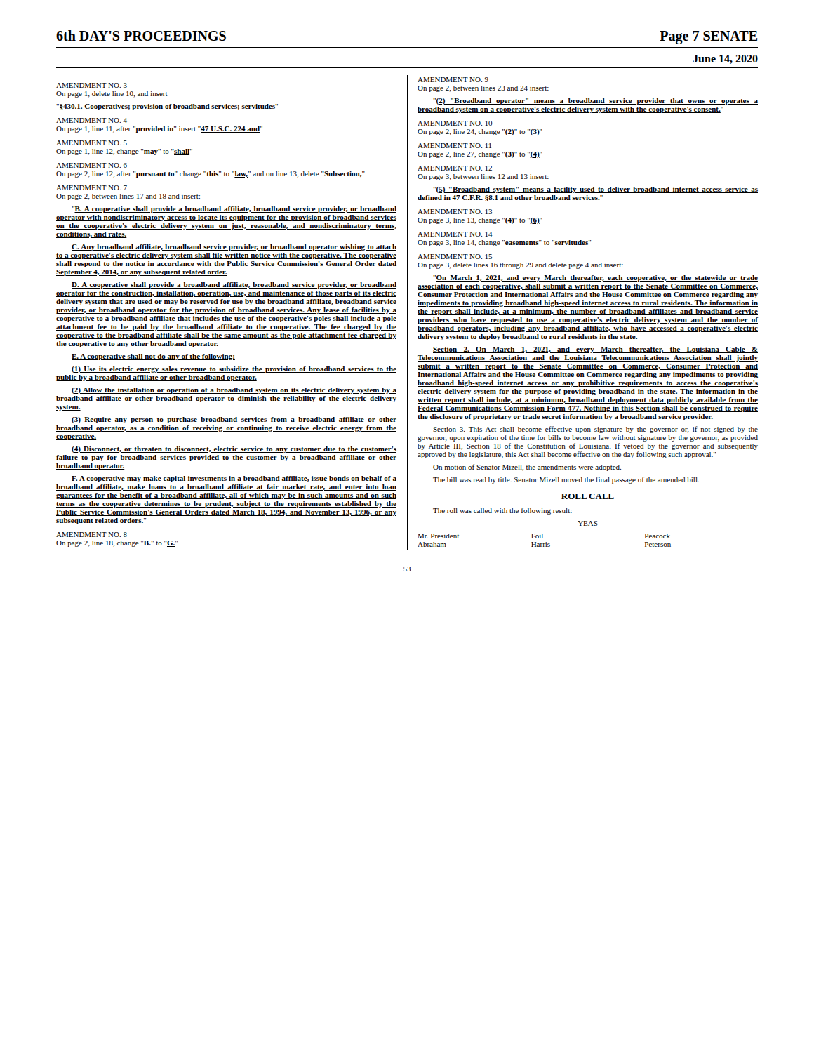6th DAY'S PROCEEDINGS
Page 7 SENATE
June 14, 2020
AMENDMENT NO. 3
On page 1, delete line 10, and insert
"§430.1. Cooperatives; provision of broadband services; servitudes"
AMENDMENT NO. 4
On page 1, line 11, after "provided in" insert "47 U.S.C. 224 and"
AMENDMENT NO. 5
On page 1, line 12, change "may" to "shall"
AMENDMENT NO. 6
On page 2, line 12, after "pursuant to" change "this" to "law," and on line 13, delete "Subsection,"
AMENDMENT NO. 7
On page 2, between lines 17 and 18 and insert:
"B. A cooperative shall provide a broadband affiliate, broadband service provider, or broadband operator with nondiscriminatory access to locate its equipment for the provision of broadband services on the cooperative's electric delivery system on just, reasonable, and nondiscriminatory terms, conditions, and rates.
C. Any broadband affiliate, broadband service provider, or broadband operator wishing to attach to a cooperative's electric delivery system shall file written notice with the cooperative. The cooperative shall respond to the notice in accordance with the Public Service Commission's General Order dated September 4, 2014, or any subsequent related order.
D. A cooperative shall provide a broadband affiliate, broadband service provider, or broadband operator for the construction, installation, operation, use, and maintenance of those parts of its electric delivery system that are used or may be reserved for use by the broadband affiliate, broadband service provider, or broadband operator for the provision of broadband services. Any lease of facilities by a cooperative to a broadband affiliate that includes the use of the cooperative's poles shall include a pole attachment fee to be paid by the broadband affiliate to the cooperative. The fee charged by the cooperative to the broadband affiliate shall be the same amount as the pole attachment fee charged by the cooperative to any other broadband operator.
E. A cooperative shall not do any of the following:
(1) Use its electric energy sales revenue to subsidize the provision of broadband services to the public by a broadband affiliate or other broadband operator.
(2) Allow the installation or operation of a broadband system on its electric delivery system by a broadband affiliate or other broadband operator to diminish the reliability of the electric delivery system.
(3) Require any person to purchase broadband services from a broadband affiliate or other broadband operator, as a condition of receiving or continuing to receive electric energy from the cooperative.
(4) Disconnect, or threaten to disconnect, electric service to any customer due to the customer's failure to pay for broadband services provided to the customer by a broadband affiliate or other broadband operator.
F. A cooperative may make capital investments in a broadband affiliate, issue bonds on behalf of a broadband affiliate, make loans to a broadband affiliate at fair market rate, and enter into loan guarantees for the benefit of a broadband affiliate, all of which may be in such amounts and on such terms as the cooperative determines to be prudent, subject to the requirements established by the Public Service Commission's General Orders dated March 18, 1994, and November 13, 1996, or any subsequent related orders."
AMENDMENT NO. 8
On page 2, line 18, change "B." to "G."
AMENDMENT NO. 9
On page 2, between lines 23 and 24 insert:
"(2) "Broadband operator" means a broadband service provider that owns or operates a broadband system on a cooperative's electric delivery system with the cooperative's consent."
AMENDMENT NO. 10
On page 2, line 24, change "(2)" to "(3)"
AMENDMENT NO. 11
On page 2, line 27, change "(3)" to "(4)"
AMENDMENT NO. 12
On page 3, between lines 12 and 13 insert:
"(5) "Broadband system" means a facility used to deliver broadband internet access service as defined in 47 C.F.R. §8.1 and other broadband services."
AMENDMENT NO. 13
On page 3, line 13, change "(4)" to "(6)"
AMENDMENT NO. 14
On page 3, line 14, change "easements" to "servitudes"
AMENDMENT NO. 15
On page 3, delete lines 16 through 29 and delete page 4 and insert:
"On March 1, 2021, and every March thereafter, each cooperative, or the statewide or trade association of each cooperative, shall submit a written report to the Senate Committee on Commerce, Consumer Protection and International Affairs and the House Committee on Commerce regarding any impediments to providing broadband high-speed internet access to rural residents. The information in the report shall include, at a minimum, the number of broadband affiliates and broadband service providers who have requested to use a cooperative's electric delivery system and the number of broadband operators, including any broadband affiliate, who have accessed a cooperative's electric delivery system to deploy broadband to rural residents in the state.
Section 2. On March 1, 2021, and every March thereafter, the Louisiana Cable & Telecommunications Association and the Louisiana Telecommunications Association shall jointly submit a written report to the Senate Committee on Commerce, Consumer Protection and International Affairs and the House Committee on Commerce regarding any impediments to providing broadband high-speed internet access or any prohibitive requirements to access the cooperative's electric delivery system for the purpose of providing broadband in the state. The information in the written report shall include, at a minimum, broadband deployment data publicly available from the Federal Communications Commission Form 477. Nothing in this Section shall be construed to require the disclosure of proprietary or trade secret information by a broadband service provider.
Section 3. This Act shall become effective upon signature by the governor or, if not signed by the governor, upon expiration of the time for bills to become law without signature by the governor, as provided by Article III, Section 18 of the Constitution of Louisiana. If vetoed by the governor and subsequently approved by the legislature, this Act shall become effective on the day following such approval."
On motion of Senator Mizell, the amendments were adopted.
The bill was read by title. Senator Mizell moved the final passage of the amended bill.
ROLL CALL
The roll was called with the following result:
YEAS
| Mr. President | Foil | Peacock |
| Abraham | Harris | Peterson |
53